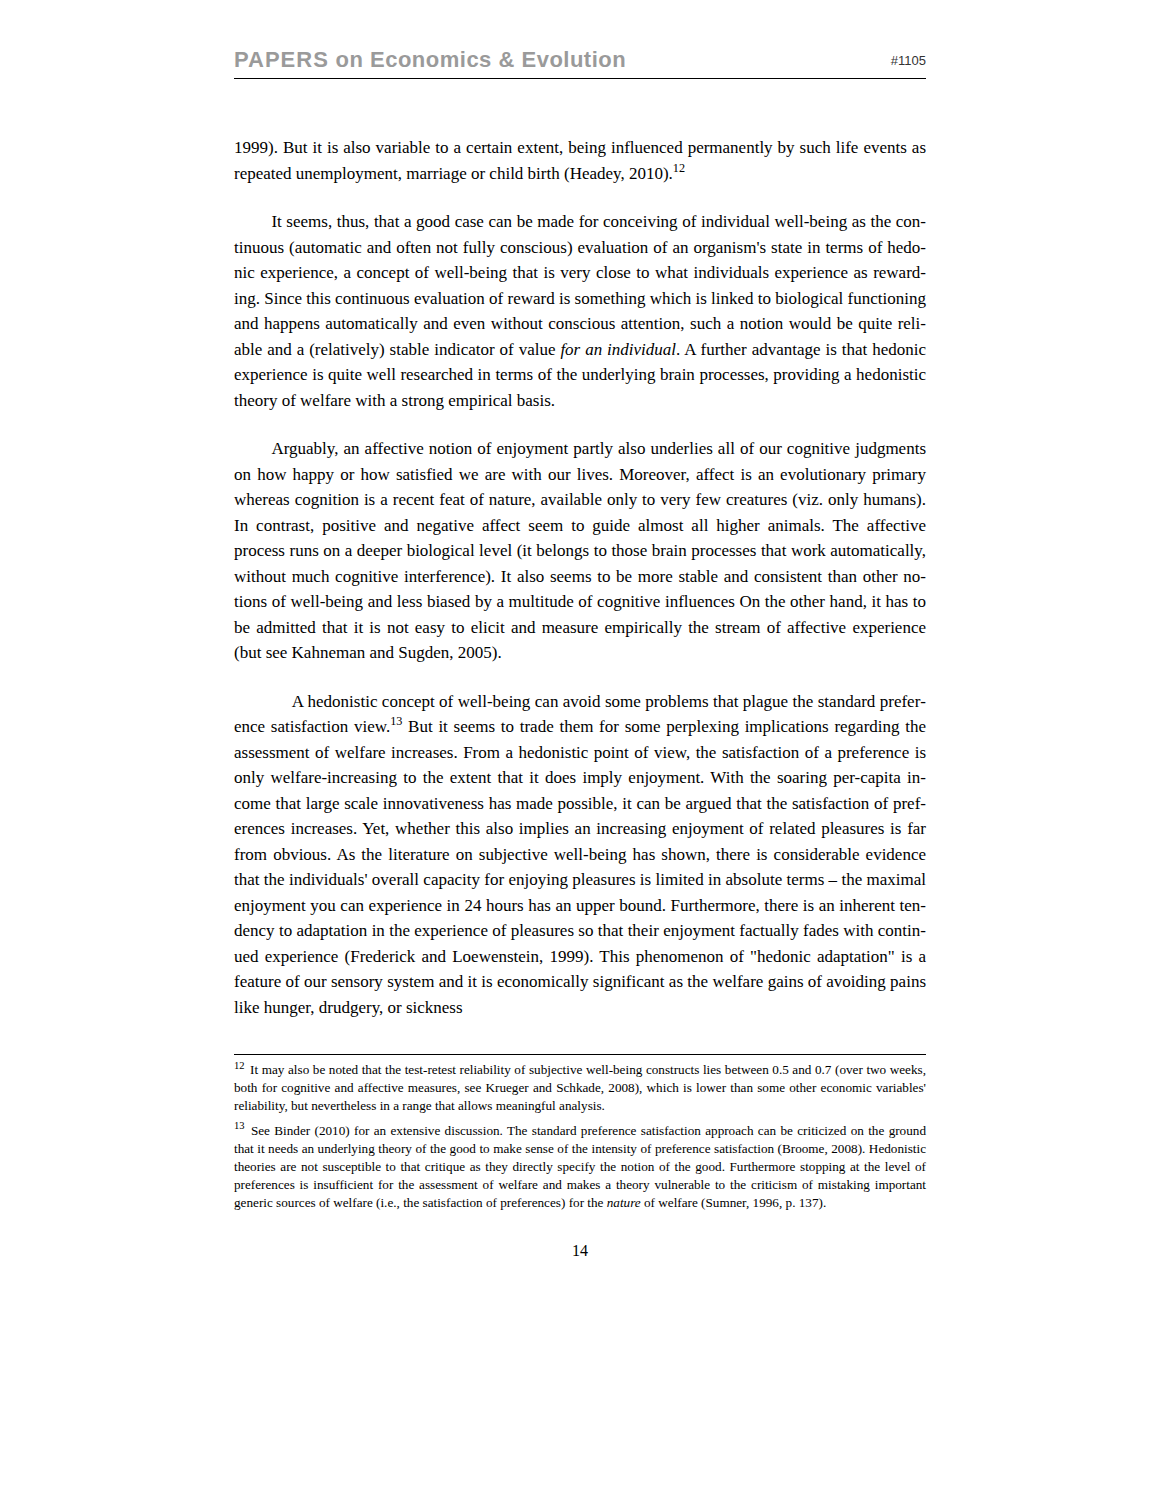PAPERS on Economics & Evolution
#1105
1999). But it is also variable to a certain extent, being influenced permanently by such life events as repeated unemployment, marriage or child birth (Headey, 2010).12
It seems, thus, that a good case can be made for conceiving of individual well-being as the continuous (automatic and often not fully conscious) evaluation of an organism's state in terms of hedonic experience, a concept of well-being that is very close to what individuals experience as rewarding. Since this continuous evaluation of reward is something which is linked to biological functioning and happens automatically and even without conscious attention, such a notion would be quite reliable and a (relatively) stable indicator of value for an individual. A further advantage is that hedonic experience is quite well researched in terms of the underlying brain processes, providing a hedonistic theory of welfare with a strong empirical basis.
Arguably, an affective notion of enjoyment partly also underlies all of our cognitive judgments on how happy or how satisfied we are with our lives. Moreover, affect is an evolutionary primary whereas cognition is a recent feat of nature, available only to very few creatures (viz. only humans). In contrast, positive and negative affect seem to guide almost all higher animals. The affective process runs on a deeper biological level (it belongs to those brain processes that work automatically, without much cognitive interference). It also seems to be more stable and consistent than other notions of well-being and less biased by a multitude of cognitive influences On the other hand, it has to be admitted that it is not easy to elicit and measure empirically the stream of affective experience (but see Kahneman and Sugden, 2005).
A hedonistic concept of well-being can avoid some problems that plague the standard preference satisfaction view.13 But it seems to trade them for some perplexing implications regarding the assessment of welfare increases. From a hedonistic point of view, the satisfaction of a preference is only welfare-increasing to the extent that it does imply enjoyment. With the soaring per-capita income that large scale innovativeness has made possible, it can be argued that the satisfaction of preferences increases. Yet, whether this also implies an increasing enjoyment of related pleasures is far from obvious. As the literature on subjective well-being has shown, there is considerable evidence that the individuals' overall capacity for enjoying pleasures is limited in absolute terms – the maximal enjoyment you can experience in 24 hours has an upper bound. Furthermore, there is an inherent tendency to adaptation in the experience of pleasures so that their enjoyment factually fades with continued experience (Frederick and Loewenstein, 1999). This phenomenon of "hedonic adaptation" is a feature of our sensory system and it is economically significant as the welfare gains of avoiding pains like hunger, drudgery, or sickness
12 It may also be noted that the test-retest reliability of subjective well-being constructs lies between 0.5 and 0.7 (over two weeks, both for cognitive and affective measures, see Krueger and Schkade, 2008), which is lower than some other economic variables' reliability, but nevertheless in a range that allows meaningful analysis.
13 See Binder (2010) for an extensive discussion. The standard preference satisfaction approach can be criticized on the ground that it needs an underlying theory of the good to make sense of the intensity of preference satisfaction (Broome, 2008). Hedonistic theories are not susceptible to that critique as they directly specify the notion of the good. Furthermore stopping at the level of preferences is insufficient for the assessment of welfare and makes a theory vulnerable to the criticism of mistaking important generic sources of welfare (i.e., the satisfaction of preferences) for the nature of welfare (Sumner, 1996, p. 137).
14